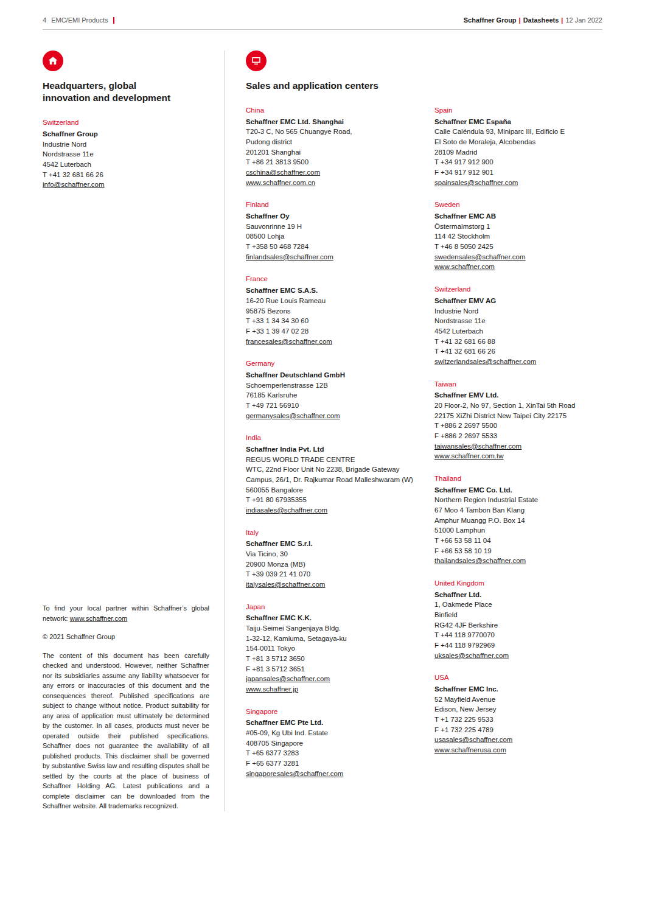4 EMC/EMI Products
Schaffner Group|Datasheets|12 Jan 2022
Headquarters, global
innovation and development
Switzerland
Schaffner Group
Industrie Nord
Nordstrasse 11e
4542 Luterbach
T +41 32 681 66 26
info@schaffner.com
To find your local partner within Schaffner’s global network: www.schaffner.com
© 2021 Schaffner Group
The content of this document has been carefully checked and understood. However, neither Schaffner nor its subsidiaries assume any liability whatsoever for any errors or inaccuracies of this document and the consequences thereof. Published specifications are subject to change without notice. Product suitability for any area of application must ultimately be determined by the customer. In all cases, products must never be operated outside their published specifications. Schaffner does not guarantee the availability of all published products. This disclaimer shall be governed by substantive Swiss law and resulting disputes shall be settled by the courts at the place of business of Schaffner Holding AG. Latest publications and a complete disclaimer can be downloaded from the Schaffner website. All trademarks recognized.
Sales and application centers
China
Schaffner EMC Ltd. Shanghai
T20-3 C, No 565 Chuangye Road,
Pudong district
201201 Shanghai
T +86 21 3813 9500
cschina@schaffner.com
www.schaffner.com.cn
Finland
Schaffner Oy
Sauvonrinne 19 H
08500 Lohja
T +358 50 468 7284
finlandsales@schaffner.com
France
Schaffner EMC S.A.S.
16-20 Rue Louis Rameau
95875 Bezons
T +33 1 34 34 30 60
F +33 1 39 47 02 28
francesales@schaffner.com
Germany
Schaffner Deutschland GmbH
Schoemperlenstrasse 12B
76185 Karlsruhe
T +49 721 56910
germanysales@schaffner.com
India
Schaffner India Pvt. Ltd
REGUS WORLD TRADE CENTRE
WTC, 22nd Floor Unit No 2238, Brigade Gateway Campus, 26/1, Dr. Rajkumar Road Malleshwaram (W)
560055 Bangalore
T +91 80 67935355
indiasales@schaffner.com
Italy
Schaffner EMC S.r.l.
Via Ticino, 30
20900 Monza (MB)
T +39 039 21 41 070
italysales@schaffner.com
Japan
Schaffner EMC K.K.
Taiju-Seimei Sangenjaya Bldg.
1-32-12, Kamiuma, Setagaya-ku
154-0011 Tokyo
T +81 3 5712 3650
F +81 3 5712 3651
japansales@schaffner.com
www.schaffner.jp
Singapore
Schaffner EMC Pte Ltd.
#05-09, Kg Ubi Ind. Estate
408705 Singapore
T +65 6377 3283
F +65 6377 3281
singaporesales@schaffner.com
Spain
Schaffner EMC España
Calle Caléndula 93, Miniparc III, Edificio E
El Soto de Moraleja, Alcobendas
28109 Madrid
T +34 917 912 900
F +34 917 912 901
spainsales@schaffner.com
Sweden
Schaffner EMC AB
Östermalmstorg 1
114 42 Stockholm
T +46 8 5050 2425
swedensales@schaffner.com
www.schaffner.com
Switzerland
Schaffner EMV AG
Industrie Nord
Nordstrasse 11e
4542 Luterbach
T +41 32 681 66 88
T +41 32 681 66 26
switzerlandsales@schaffner.com
Taiwan
Schaffner EMV Ltd.
20 Floor-2, No 97, Section 1, XinTai 5th Road
22175 XiZhi District New Taipei City 22175
T +886 2 2697 5500
F +886 2 2697 5533
taiwansales@schaffner.com
www.schaffner.com.tw
Thailand
Schaffner EMC Co. Ltd.
Northern Region Industrial Estate
67 Moo 4 Tambon Ban Klang
Amphur Muangg P.O. Box 14
51000 Lamphun
T +66 53 58 11 04
F +66 53 58 10 19
thailandsales@schaffner.com
United Kingdom
Schaffner Ltd.
1, Oakmede Place
Binfield
RG42 4JF Berkshire
T +44 118 9770070
F +44 118 9792969
uksales@schaffner.com
USA
Schaffner EMC Inc.
52 Mayfield Avenue
Edison, New Jersey
T +1 732 225 9533
F +1 732 225 4789
usasales@schaffner.com
www.schaffnerusa.com